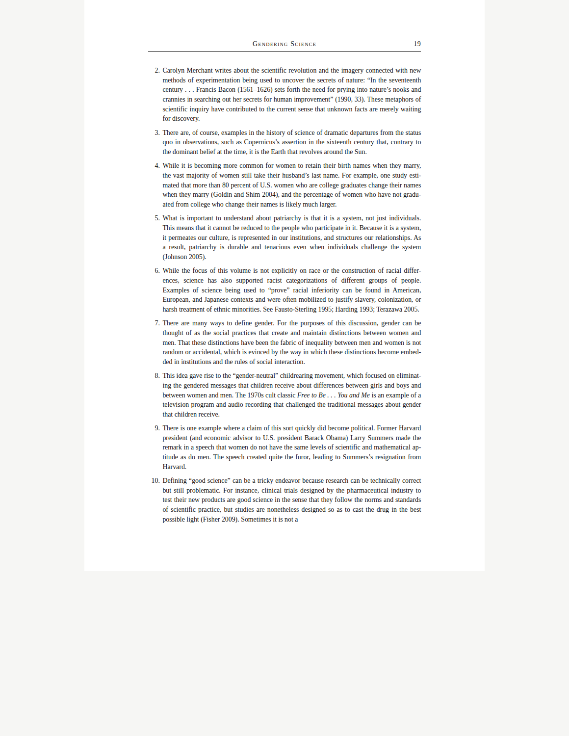Gendering Science 19
Carolyn Merchant writes about the scientific revolution and the imagery connected with new methods of experimentation being used to uncover the secrets of nature: “In the seventeenth century . . . Francis Bacon (1561–1626) sets forth the need for prying into nature’s nooks and crannies in searching out her secrets for human improvement” (1990, 33). These metaphors of scientific inquiry have contributed to the current sense that unknown facts are merely waiting for discovery.
There are, of course, examples in the history of science of dramatic departures from the status quo in observations, such as Copernicus’s assertion in the sixteenth century that, contrary to the dominant belief at the time, it is the Earth that revolves around the Sun.
While it is becoming more common for women to retain their birth names when they marry, the vast majority of women still take their husband’s last name. For example, one study estimated that more than 80 percent of U.S. women who are college graduates change their names when they marry (Goldin and Shim 2004), and the percentage of women who have not graduated from college who change their names is likely much larger.
What is important to understand about patriarchy is that it is a system, not just individuals. This means that it cannot be reduced to the people who participate in it. Because it is a system, it permeates our culture, is represented in our institutions, and structures our relationships. As a result, patriarchy is durable and tenacious even when individuals challenge the system (Johnson 2005).
While the focus of this volume is not explicitly on race or the construction of racial differences, science has also supported racist categorizations of different groups of people. Examples of science being used to “prove” racial inferiority can be found in American, European, and Japanese contexts and were often mobilized to justify slavery, colonization, or harsh treatment of ethnic minorities. See Fausto-Sterling 1995; Harding 1993; Terazawa 2005.
There are many ways to define gender. For the purposes of this discussion, gender can be thought of as the social practices that create and maintain distinctions between women and men. That these distinctions have been the fabric of inequality between men and women is not random or accidental, which is evinced by the way in which these distinctions become embedded in institutions and the rules of social interaction.
This idea gave rise to the “gender-neutral” childrearing movement, which focused on eliminating the gendered messages that children receive about differences between girls and boys and between women and men. The 1970s cult classic Free to Be . . . You and Me is an example of a television program and audio recording that challenged the traditional messages about gender that children receive.
There is one example where a claim of this sort quickly did become political. Former Harvard president (and economic advisor to U.S. president Barack Obama) Larry Summers made the remark in a speech that women do not have the same levels of scientific and mathematical aptitude as do men. The speech created quite the furor, leading to Summers’s resignation from Harvard.
Defining “good science” can be a tricky endeavor because research can be technically correct but still problematic. For instance, clinical trials designed by the pharmaceutical industry to test their new products are good science in the sense that they follow the norms and standards of scientific practice, but studies are nonetheless designed so as to cast the drug in the best possible light (Fisher 2009). Sometimes it is not a